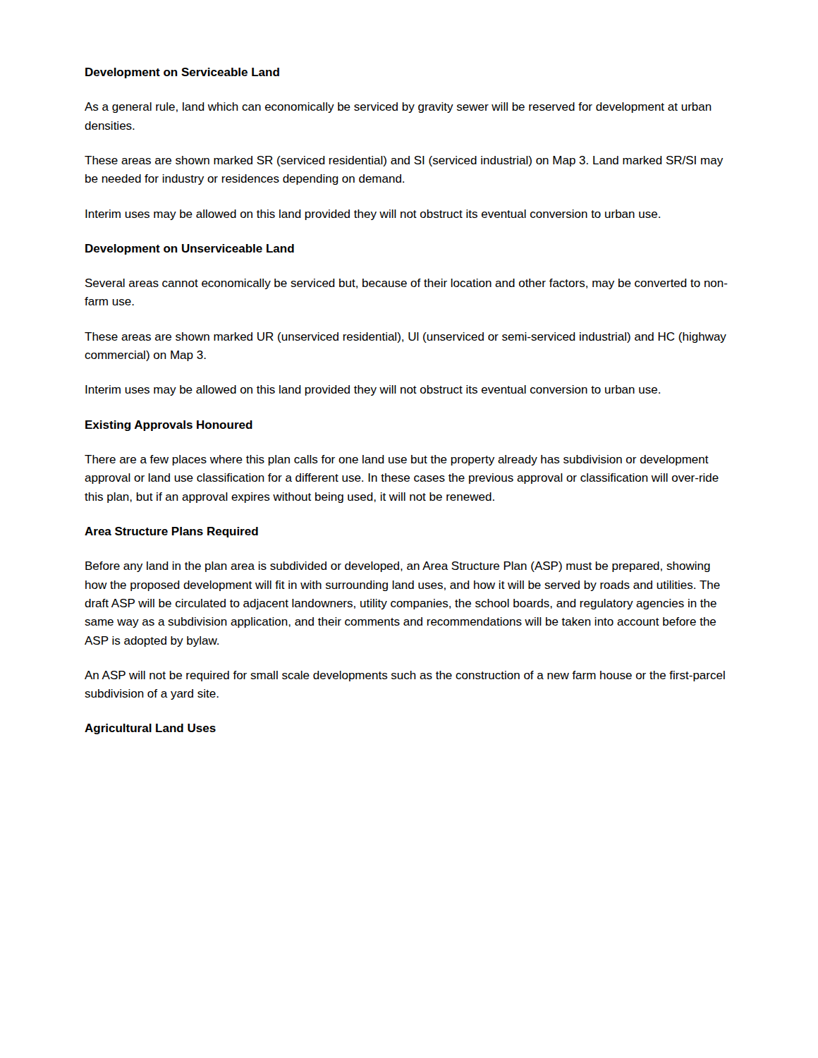Development on Serviceable Land
As a general rule, land which can economically be serviced by gravity sewer will be reserved for development at urban densities.
These areas are shown marked SR (serviced residential) and SI (serviced industrial) on Map 3. Land marked SR/SI may be needed for industry or residences depending on demand.
Interim uses may be allowed on this land provided they will not obstruct its eventual conversion to urban use.
Development on Unserviceable Land
Several areas cannot economically be serviced but, because of their location and other factors, may be converted to non-farm use.
These areas are shown marked UR (unserviced residential), Ul (unserviced or semi-serviced industrial) and HC (highway commercial) on Map 3.
Interim uses may be allowed on this land provided they will not obstruct its eventual conversion to urban use.
Existing Approvals Honoured
There are a few places where this plan calls for one land use but the property already has subdivision or development approval or land use classification for a different use. In these cases the previous approval or classification will over-ride this plan, but if an approval expires without being used, it will not be renewed.
Area Structure Plans Required
Before any land in the plan area is subdivided or developed, an Area Structure Plan (ASP) must be prepared, showing how the proposed development will fit in with surrounding land uses, and how it will be served by roads and utilities. The draft ASP will be circulated to adjacent landowners, utility companies, the school boards, and regulatory agencies in the same way as a subdivision application, and their comments and recommendations will be taken into account before the ASP is adopted by bylaw.
An ASP will not be required for small scale developments such as the construction of a new farm house or the first-parcel subdivision of a yard site.
Agricultural Land Uses